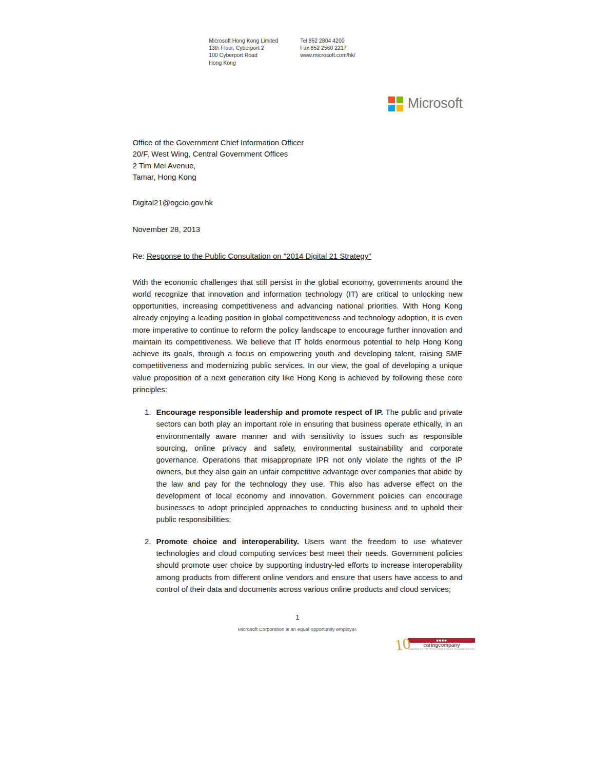Microsoft Hong Kong Limited
13th Floor, Cyberport 2
100 Cyberport Road
Hong Kong
Tel 852 2804 4200
Fax 852 2560 2217
www.microsoft.com/hk/
Microsoft
Office of the Government Chief Information Officer
20/F, West Wing, Central Government Offices
2 Tim Mei Avenue,
Tamar, Hong Kong
Digital21@ogcio.gov.hk
November 28, 2013
Re: Response to the Public Consultation on "2014 Digital 21 Strategy"
With the economic challenges that still persist in the global economy, governments around the world recognize that innovation and information technology (IT) are critical to unlocking new opportunities, increasing competitiveness and advancing national priorities. With Hong Kong already enjoying a leading position in global competitiveness and technology adoption, it is even more imperative to continue to reform the policy landscape to encourage further innovation and maintain its competitiveness. We believe that IT holds enormous potential to help Hong Kong achieve its goals, through a focus on empowering youth and developing talent, raising SME competitiveness and modernizing public services. In our view, the goal of developing a unique value proposition of a next generation city like Hong Kong is achieved by following these core principles:
Encourage responsible leadership and promote respect of IP. The public and private sectors can both play an important role in ensuring that business operate ethically, in an environmentally aware manner and with sensitivity to issues such as responsible sourcing, online privacy and safety, environmental sustainability and corporate governance. Operations that misappropriate IPR not only violate the rights of the IP owners, but they also gain an unfair competitive advantage over companies that abide by the law and pay for the technology they use. This also has adverse effect on the development of local economy and innovation. Government policies can encourage businesses to adopt principled approaches to conducting business and to uphold their public responsibilities;
Promote choice and interoperability. Users want the freedom to use whatever technologies and cloud computing services best meet their needs. Government policies should promote user choice by supporting industry-led efforts to increase interoperability among products from different online vendors and ensure that users have access to and control of their data and documents across various online products and cloud services;
1
Microsoft Corporation is an equal opportunity employer.
10■■■■caringcompany Awarded by The Hong Kong Council of Social Service